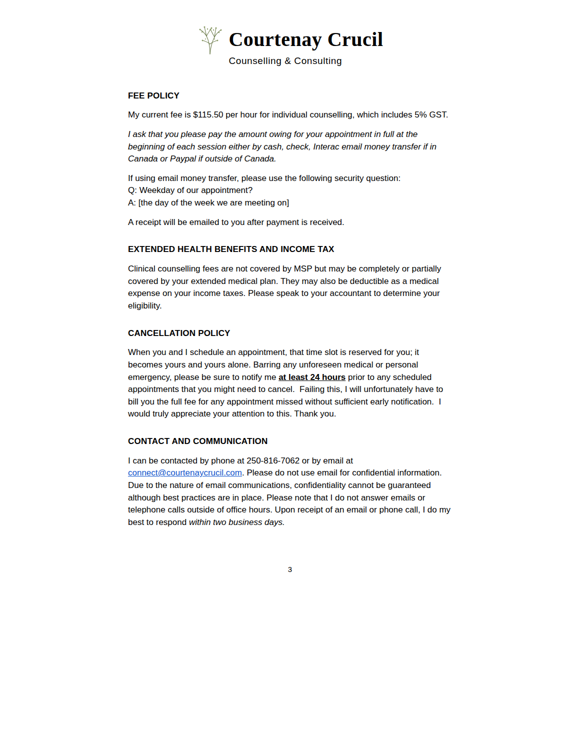Courtenay Crucil
Counselling & Consulting
FEE POLICY
My current fee is $115.50 per hour for individual counselling, which includes 5% GST.
I ask that you please pay the amount owing for your appointment in full at the beginning of each session either by cash, check, Interac email money transfer if in Canada or Paypal if outside of Canada.
If using email money transfer, please use the following security question:
Q: Weekday of our appointment?
A: [the day of the week we are meeting on]
A receipt will be emailed to you after payment is received.
EXTENDED HEALTH BENEFITS AND INCOME TAX
Clinical counselling fees are not covered by MSP but may be completely or partially covered by your extended medical plan. They may also be deductible as a medical expense on your income taxes. Please speak to your accountant to determine your eligibility.
CANCELLATION POLICY
When you and I schedule an appointment, that time slot is reserved for you; it becomes yours and yours alone. Barring any unforeseen medical or personal emergency, please be sure to notify me at least 24 hours prior to any scheduled appointments that you might need to cancel. Failing this, I will unfortunately have to bill you the full fee for any appointment missed without sufficient early notification. I would truly appreciate your attention to this. Thank you.
CONTACT AND COMMUNICATION
I can be contacted by phone at 250-816-7062 or by email at connect@courtenaycrucil.com. Please do not use email for confidential information. Due to the nature of email communications, confidentiality cannot be guaranteed although best practices are in place. Please note that I do not answer emails or telephone calls outside of office hours. Upon receipt of an email or phone call, I do my best to respond within two business days.
3